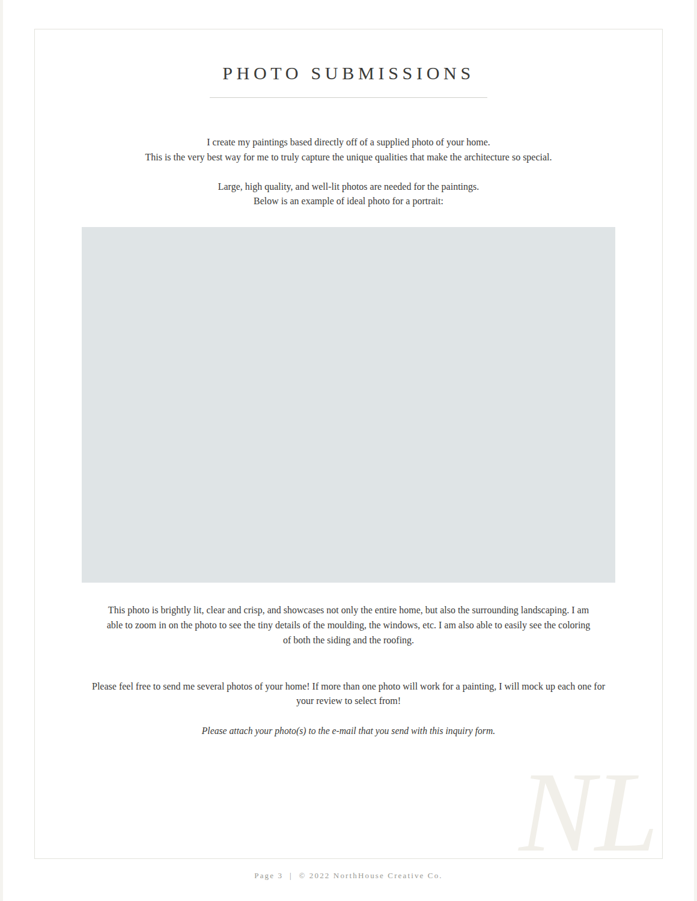Photo Submissions
I create my paintings based directly off of a supplied photo of your home.
This is the very best way for me to truly capture the unique qualities that make the architecture so special.
Large, high quality, and well-lit photos are needed for the paintings.
Below is an example of ideal photo for a portrait:
This photo is brightly lit, clear and crisp, and showcases not only the entire home, but also the surrounding landscaping. I am able to zoom in on the photo to see the tiny details of the moulding, the windows, etc. I am also able to easily see the coloring of both the siding and the roofing.
Please feel free to send me several photos of your home! If more than one photo will work for a painting, I will mock up each one for your review to select from!
Please attach your photo(s) to the e-mail that you send with this inquiry form.
NL
Page 3 | © 2022 NorthHouse Creative Co.